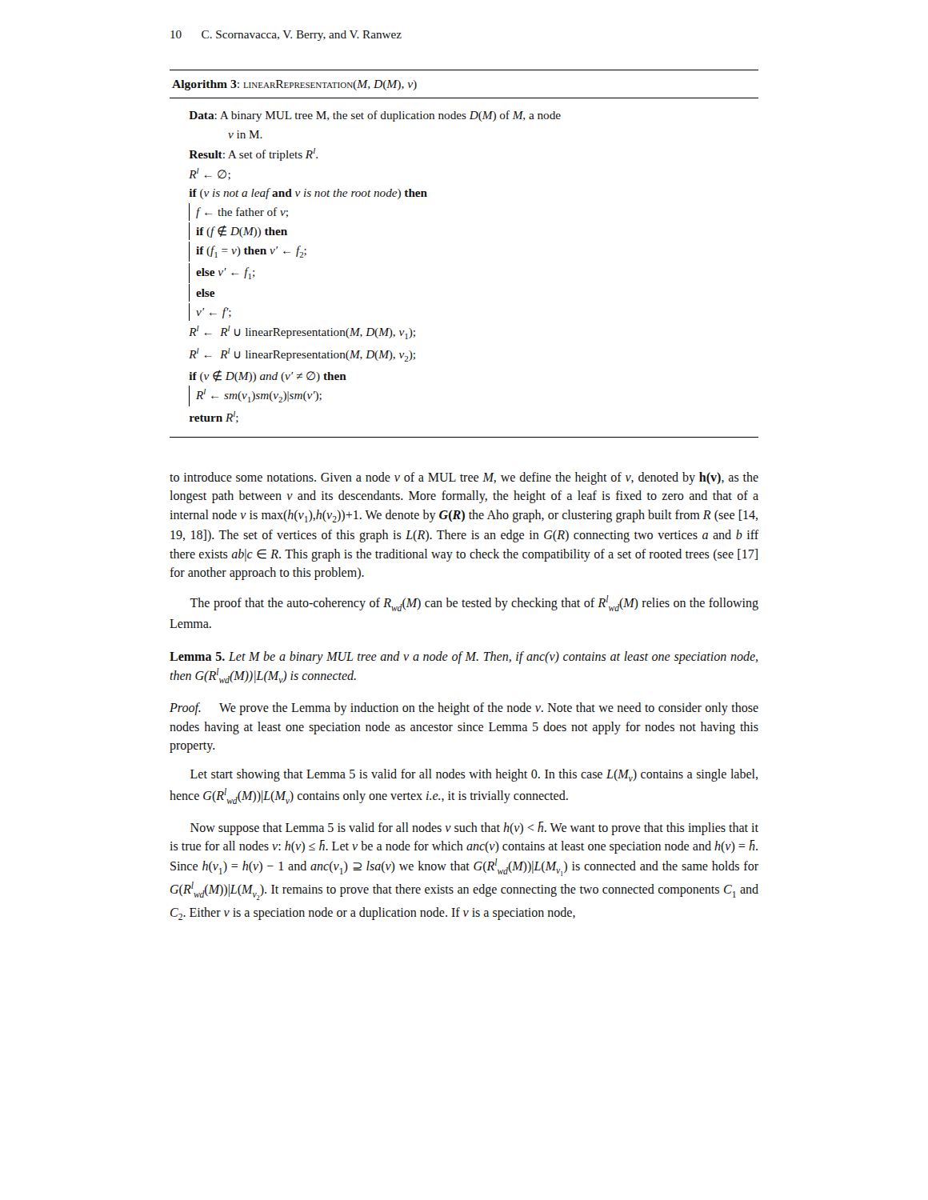10 C. Scornavacca, V. Berry, and V. Ranwez
Algorithm 3: linearRepresentation(M, D(M), v)
Data: A binary MUL tree M, the set of duplication nodes D(M) of M, a node
v in M.
Result: A set of triplets Rl.
Rl ← ∅;
if (v is not a leaf and v is not the root node) then
f ← the father of v;
if (f ∉ D(M)) then
if (f1 = v) then v′ ← f2;
else v′ ← f1;
else
v′ ← f′;
Rl ← Rl ∪ linearRepresentation(M, D(M), v1);
Rl ← Rl ∪ linearRepresentation(M, D(M), v2);
if (v ∉ D(M)) and (v′ ≠ ∅) then
Rl ← sm(v1)sm(v2)|sm(v′);
return Rl;
to introduce some notations. Given a node v of a MUL tree M, we define the height of v, denoted by h(v), as the longest path between v and its descendants. More formally, the height of a leaf is fixed to zero and that of a internal node v is max(h(v1),h(v2))+1. We denote by G(R) the Aho graph, or clustering graph built from R (see [14, 19, 18]). The set of vertices of this graph is L(R). There is an edge in G(R) connecting two vertices a and b iff there exists ab|c ∈ R. This graph is the traditional way to check the compatibility of a set of rooted trees (see [17] for another approach to this problem).
The proof that the auto-coherency of Rwd(M) can be tested by checking that of Rlwd(M) relies on the following Lemma.
Lemma 5. Let M be a binary MUL tree and v a node of M. Then, if anc(v) contains at least one speciation node, then G(Rlwd(M))|L(Mv) is connected.
Proof. We prove the Lemma by induction on the height of the node v. Note that we need to consider only those nodes having at least one speciation node as ancestor since Lemma 5 does not apply for nodes not having this property.
Let start showing that Lemma 5 is valid for all nodes with height 0. In this case L(Mv) contains a single label, hence G(Rlwd(M))|L(Mv) contains only one vertex i.e., it is trivially connected.
Now suppose that Lemma 5 is valid for all nodes v such that h(v) < h̄. We want to prove that this implies that it is true for all nodes v: h(v) ≤ h̄. Let v be a node for which anc(v) contains at least one speciation node and h(v) = h̄. Since h(v1) = h(v) − 1 and anc(v1) ⊇ lsa(v) we know that G(Rlwd(M))|L(Mv1) is connected and the same holds for G(Rlwd(M))|L(Mv2). It remains to prove that there exists an edge connecting the two connected components C1 and C2. Either v is a speciation node or a duplication node. If v is a speciation node,